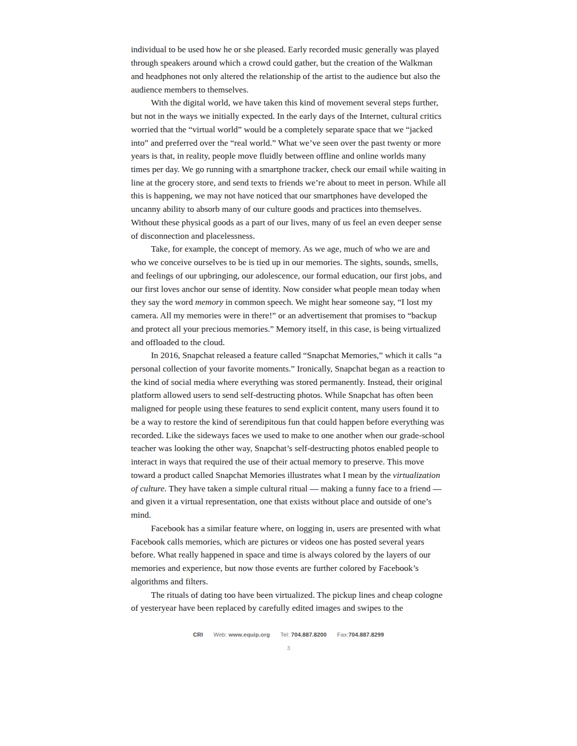individual to be used how he or she pleased. Early recorded music generally was played through speakers around which a crowd could gather, but the creation of the Walkman and headphones not only altered the relationship of the artist to the audience but also the audience members to themselves.
With the digital world, we have taken this kind of movement several steps further, but not in the ways we initially expected. In the early days of the Internet, cultural critics worried that the “virtual world” would be a completely separate space that we “jacked into” and preferred over the “real world.” What we’ve seen over the past twenty or more years is that, in reality, people move fluidly between offline and online worlds many times per day. We go running with a smartphone tracker, check our email while waiting in line at the grocery store, and send texts to friends we’re about to meet in person. While all this is happening, we may not have noticed that our smartphones have developed the uncanny ability to absorb many of our culture goods and practices into themselves. Without these physical goods as a part of our lives, many of us feel an even deeper sense of disconnection and placelessness.
Take, for example, the concept of memory. As we age, much of who we are and who we conceive ourselves to be is tied up in our memories. The sights, sounds, smells, and feelings of our upbringing, our adolescence, our formal education, our first jobs, and our first loves anchor our sense of identity. Now consider what people mean today when they say the word memory in common speech. We might hear someone say, “I lost my camera. All my memories were in there!” or an advertisement that promises to “backup and protect all your precious memories.” Memory itself, in this case, is being virtualized and offloaded to the cloud.
In 2016, Snapchat released a feature called “Snapchat Memories,” which it calls “a personal collection of your favorite moments.” Ironically, Snapchat began as a reaction to the kind of social media where everything was stored permanently. Instead, their original platform allowed users to send self-destructing photos. While Snapchat has often been maligned for people using these features to send explicit content, many users found it to be a way to restore the kind of serendipitous fun that could happen before everything was recorded. Like the sideways faces we used to make to one another when our grade-school teacher was looking the other way, Snapchat’s self-destructing photos enabled people to interact in ways that required the use of their actual memory to preserve. This move toward a product called Snapchat Memories illustrates what I mean by the virtualization of culture. They have taken a simple cultural ritual — making a funny face to a friend — and given it a virtual representation, one that exists without place and outside of one’s mind.
Facebook has a similar feature where, on logging in, users are presented with what Facebook calls memories, which are pictures or videos one has posted several years before. What really happened in space and time is always colored by the layers of our memories and experience, but now those events are further colored by Facebook’s algorithms and filters.
The rituals of dating too have been virtualized. The pickup lines and cheap cologne of yesteryear have been replaced by carefully edited images and swipes to the
CRI Web: www.equip.org Tel: 704.887.8200 Fax: 704.887.8299
3